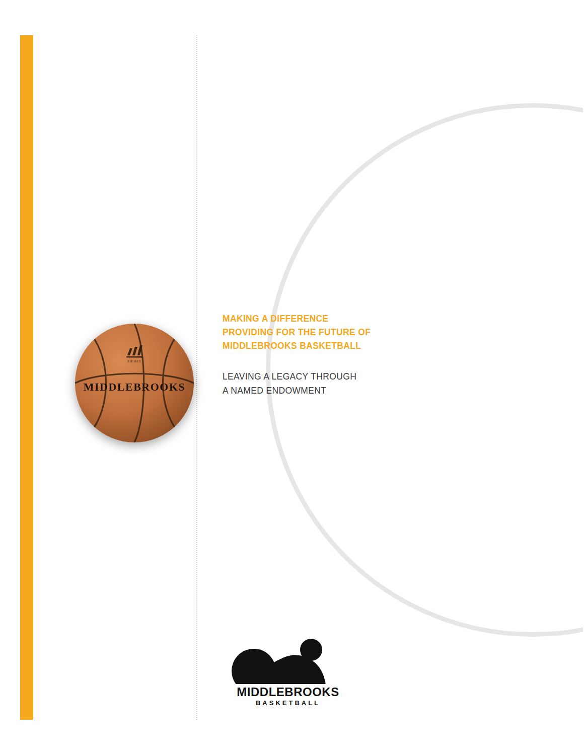Adidas basketball printed with the word MIDDLEBROOKS adidas MIDDLEBROOKS
Making a Difference
Providing for the Future of
Middlebrooks Basketball
Leaving a Legacy Through
a Named Endowment
Middlebrooks Basketball logo MIDDLEBROOKS BASKETBALL